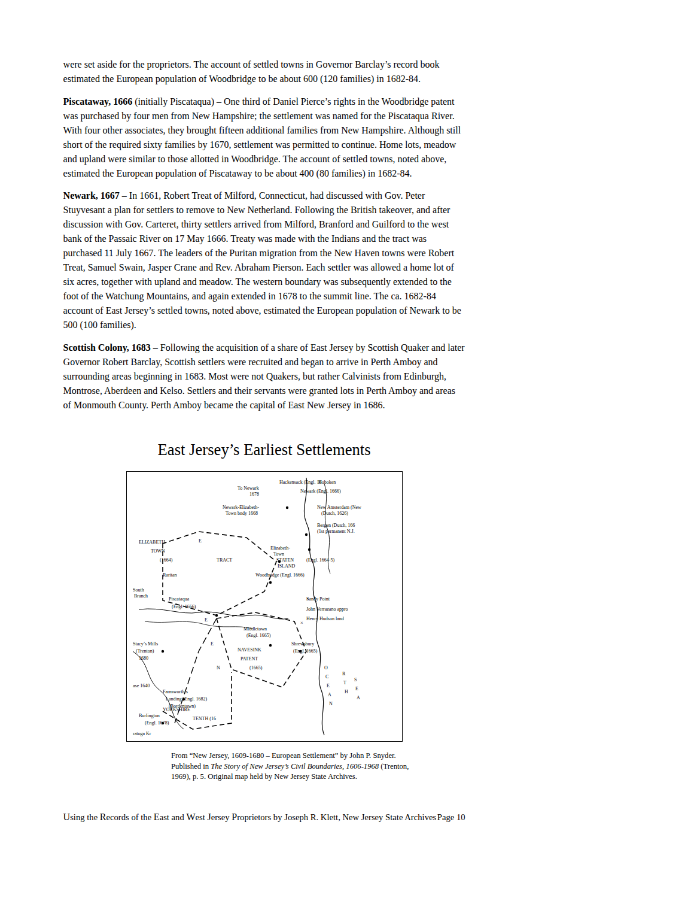were set aside for the proprietors. The account of settled towns in Governor Barclay’s record book estimated the European population of Woodbridge to be about 600 (120 families) in 1682-84.
Piscataway, 1666 (initially Piscataqua) – One third of Daniel Pierce’s rights in the Woodbridge patent was purchased by four men from New Hampshire; the settlement was named for the Piscataqua River. With four other associates, they brought fifteen additional families from New Hampshire. Although still short of the required sixty families by 1670, settlement was permitted to continue. Home lots, meadow and upland were similar to those allotted in Woodbridge. The account of settled towns, noted above, estimated the European population of Piscataway to be about 400 (80 families) in 1682-84.
Newark, 1667 – In 1661, Robert Treat of Milford, Connecticut, had discussed with Gov. Peter Stuyvesant a plan for settlers to remove to New Netherland. Following the British takeover, and after discussion with Gov. Carteret, thirty settlers arrived from Milford, Branford and Guilford to the west bank of the Passaic River on 17 May 1666. Treaty was made with the Indians and the tract was purchased 11 July 1667. The leaders of the Puritan migration from the New Haven towns were Robert Treat, Samuel Swain, Jasper Crane and Rev. Abraham Pierson. Each settler was allowed a home lot of six acres, together with upland and meadow. The western boundary was subsequently extended to the foot of the Watchung Mountains, and again extended in 1678 to the summit line. The ca. 1682-84 account of East Jersey’s settled towns, noted above, estimated the European population of Newark to be 500 (100 families).
Scottish Colony, 1683 – Following the acquisition of a share of East Jersey by Scottish Quaker and later Governor Robert Barclay, Scottish settlers were recruited and began to arrive in Perth Amboy and surrounding areas beginning in 1683. Most were not Quakers, but rather Calvinists from Edinburgh, Montrose, Aberdeen and Kelso. Settlers and their servants were granted lots in Perth Amboy and areas of Monmouth County. Perth Amboy became the capital of East New Jersey in 1686.
East Jersey’s Earliest Settlements
× × To Newark 1678 Newark-Elizabeth- Town bndy 1668 New Amsterdam (New (Dutch, 1626) Bergen (Dutch, 166 (1st permanent N.J. ELIZABETH- TOWN (1664) E TRACT Elizabeth- Town STATEN ISLAND (Engl. 1664-5) Woodbridge (Engl. 1666) Raritan South Branch Piscataqua (Engl. 1666) Sandy Point John Verrazano appro Henry Hudson land Middletown (Engl. 1665) NAVESINK PATENT (1665) Shrewsbury (Engl. 1665) Stacy’s Mills (Trenton) 1680 E E N O C E A N R T H S E A ase 1640 Farnsworth’s Landing (Engl. 1682) (Bordentown) Burlington (Engl. 1678) YORKSHIRE TENTH (16 ratoga Kr Hackensack (Engl. 16 Newark (Engl. 1666) Hoboken
From “New Jersey, 1609-1680 – European Settlement” by John P. Snyder. Published in The Story of New Jersey’s Civil Boundaries, 1606-1968 (Trenton, 1969), p. 5. Original map held by New Jersey State Archives.
Using the Records of the East and West Jersey Proprietors by Joseph R. Klett, New Jersey State Archives Page 10